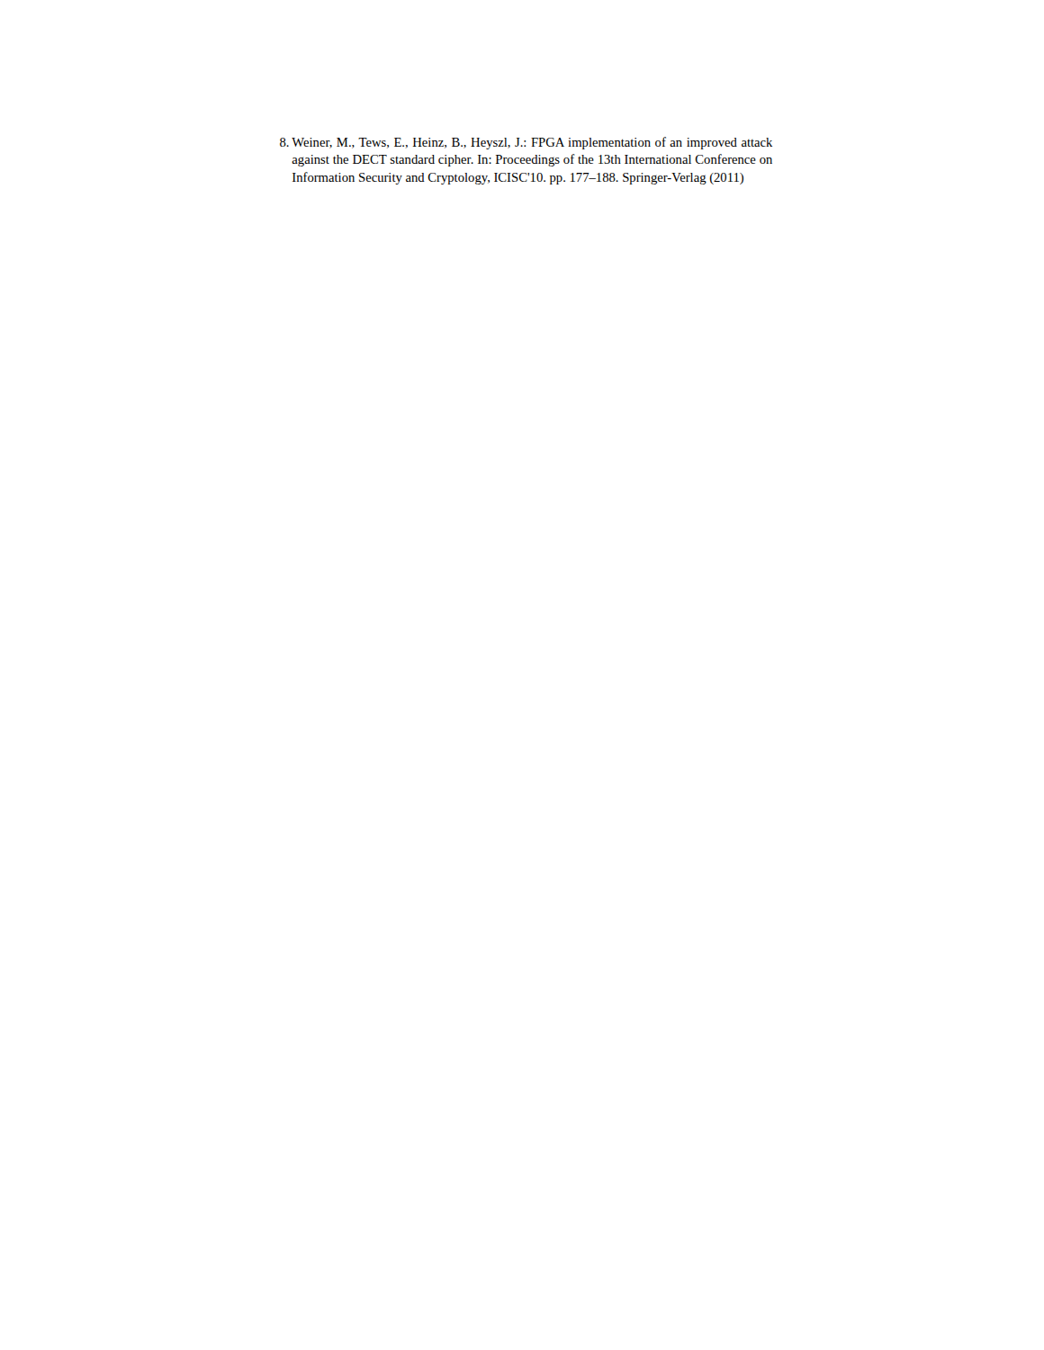8. Weiner, M., Tews, E., Heinz, B., Heyszl, J.: FPGA implementation of an improved attack against the DECT standard cipher. In: Proceedings of the 13th International Conference on Information Security and Cryptology, ICISC'10. pp. 177–188. Springer-Verlag (2011)